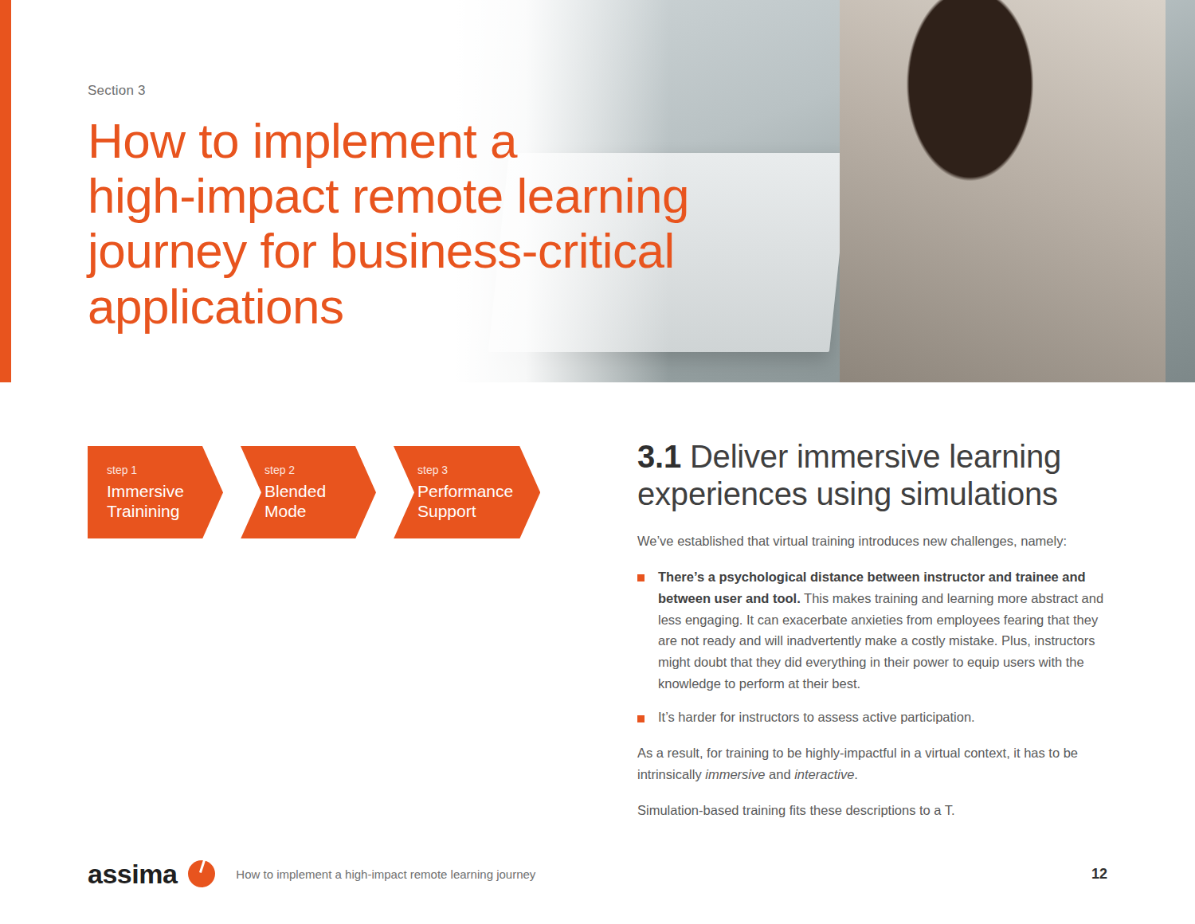Section 3
How to implement a
high-impact remote learning
journey for business-critical
applications
step 1 Immersive
Trainining
step 2 Blended
Mode
step 3 Performance
Support
3.1 Deliver immersive learning experiences using simulations
We’ve established that virtual training introduces new challenges, namely:
There’s a psychological distance between instructor and trainee and between user and tool. This makes training and learning more abstract and less engaging. It can exacerbate anxieties from employees fearing that they are not ready and will inadvertently make a costly mistake. Plus, instructors might doubt that they did everything in their power to equip users with the knowledge to perform at their best.
It’s harder for instructors to assess active participation.
As a result, for training to be highly-impactful in a virtual context, it has to be intrinsically immersive and interactive.
Simulation-based training fits these descriptions to a T.
assima
How to implement a high-impact remote learning journey
12